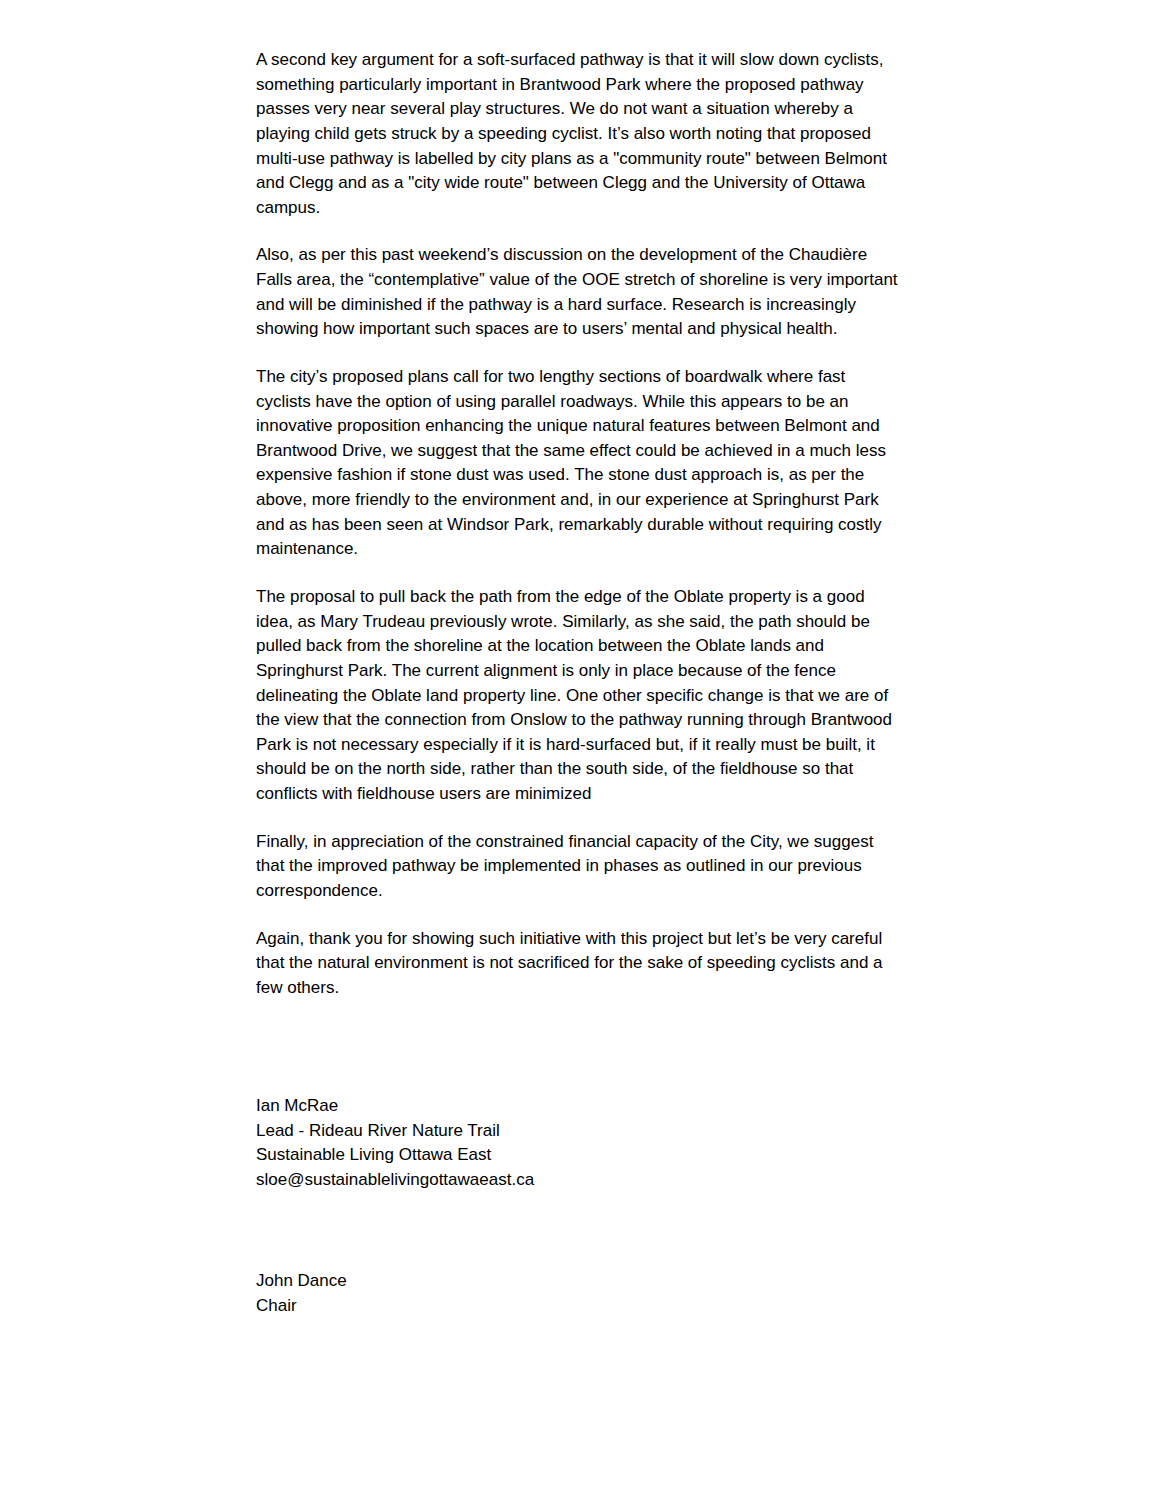A second key argument for a soft-surfaced pathway is that it will slow down cyclists, something particularly important in Brantwood Park where the proposed pathway passes very near several play structures. We do not want a situation whereby a playing child gets struck by a speeding cyclist. It’s also worth noting that proposed multi-use pathway is labelled by city plans as a "community route" between Belmont and Clegg and as a "city wide route" between Clegg and the University of Ottawa campus.
Also, as per this past weekend’s discussion on the development of the Chaudière Falls area, the “contemplative” value of the OOE stretch of shoreline is very important and will be diminished if the pathway is a hard surface. Research is increasingly showing how important such spaces are to users’ mental and physical health.
The city’s proposed plans call for two lengthy sections of boardwalk where fast cyclists have the option of using parallel roadways. While this appears to be an innovative proposition enhancing the unique natural features between Belmont and Brantwood Drive, we suggest that the same effect could be achieved in a much less expensive fashion if stone dust was used. The stone dust approach is, as per the above, more friendly to the environment and, in our experience at Springhurst Park and as has been seen at Windsor Park, remarkably durable without requiring costly maintenance.
The proposal to pull back the path from the edge of the Oblate property is a good idea, as Mary Trudeau previously wrote. Similarly, as she said, the path should be pulled back from the shoreline at the location between the Oblate lands and Springhurst Park. The current alignment is only in place because of the fence delineating the Oblate land property line. One other specific change is that we are of the view that the connection from Onslow to the pathway running through Brantwood Park is not necessary especially if it is hard-surfaced but, if it really must be built, it should be on the north side, rather than the south side, of the fieldhouse so that conflicts with fieldhouse users are minimized
Finally, in appreciation of the constrained financial capacity of the City, we suggest that the improved pathway be implemented in phases as outlined in our previous correspondence.
Again, thank you for showing such initiative with this project but let’s be very careful that the natural environment is not sacrificed for the sake of speeding cyclists and a few others.
Ian McRae
Lead - Rideau River Nature Trail
Sustainable Living Ottawa East
sloe@sustainablelivingottawaeast.ca
John Dance
Chair